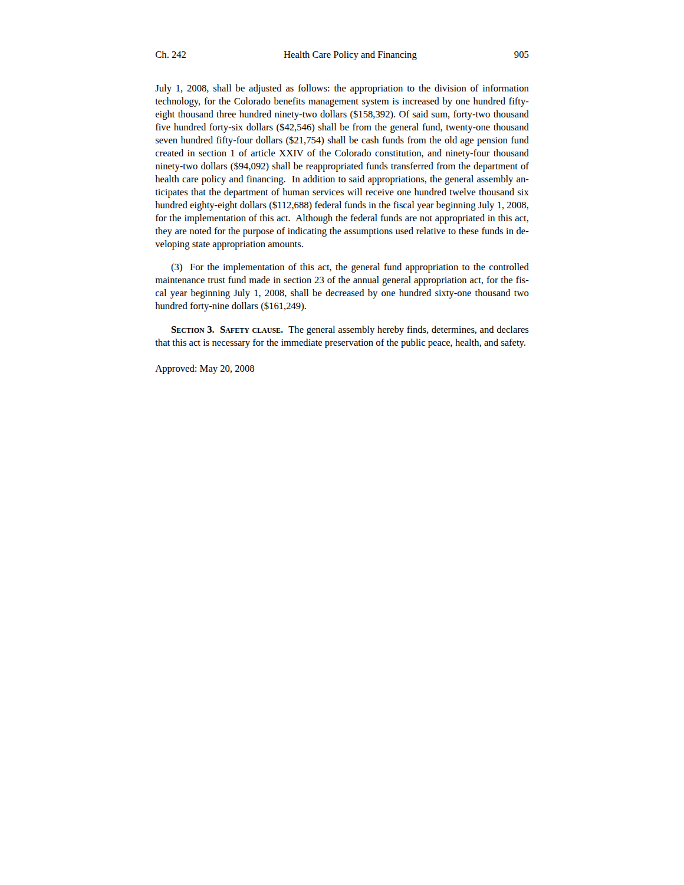Ch. 242 Health Care Policy and Financing 905
July 1, 2008, shall be adjusted as follows: the appropriation to the division of information technology, for the Colorado benefits management system is increased by one hundred fifty-eight thousand three hundred ninety-two dollars ($158,392). Of said sum, forty-two thousand five hundred forty-six dollars ($42,546) shall be from the general fund, twenty-one thousand seven hundred fifty-four dollars ($21,754) shall be cash funds from the old age pension fund created in section 1 of article XXIV of the Colorado constitution, and ninety-four thousand ninety-two dollars ($94,092) shall be reappropriated funds transferred from the department of health care policy and financing. In addition to said appropriations, the general assembly anticipates that the department of human services will receive one hundred twelve thousand six hundred eighty-eight dollars ($112,688) federal funds in the fiscal year beginning July 1, 2008, for the implementation of this act. Although the federal funds are not appropriated in this act, they are noted for the purpose of indicating the assumptions used relative to these funds in developing state appropriation amounts.
(3) For the implementation of this act, the general fund appropriation to the controlled maintenance trust fund made in section 23 of the annual general appropriation act, for the fiscal year beginning July 1, 2008, shall be decreased by one hundred sixty-one thousand two hundred forty-nine dollars ($161,249).
Section 3. Safety clause. The general assembly hereby finds, determines, and declares that this act is necessary for the immediate preservation of the public peace, health, and safety.
Approved: May 20, 2008